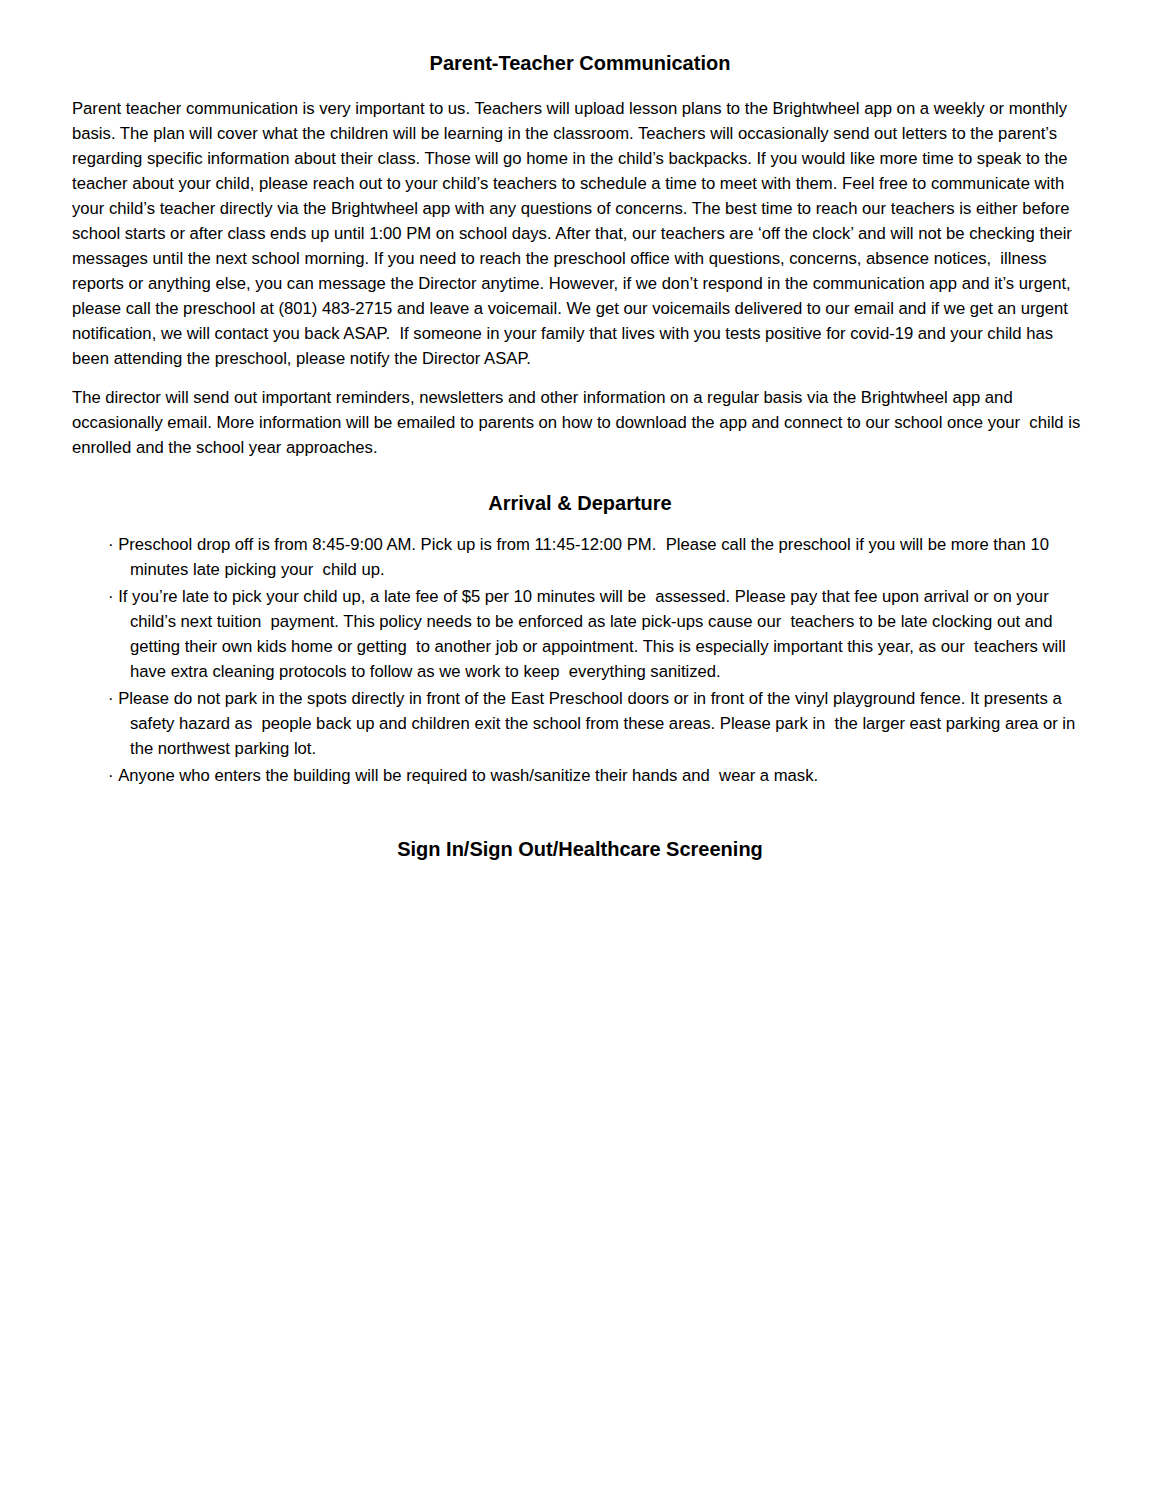Parent-Teacher Communication
Parent teacher communication is very important to us. Teachers will upload lesson plans to the Brightwheel app on a weekly or monthly basis. The plan will cover what the children will be learning in the classroom. Teachers will occasionally send out letters to the parent’s regarding specific information about their class. Those will go home in the child’s backpacks. If you would like more time to speak to the teacher about your child, please reach out to your child’s teachers to schedule a time to meet with them. Feel free to communicate with your child’s teacher directly via the Brightwheel app with any questions of concerns. The best time to reach our teachers is either before school starts or after class ends up until 1:00 PM on school days. After that, our teachers are ‘off the clock’ and will not be checking their messages until the next school morning. If you need to reach the preschool office with questions, concerns, absence notices, illness reports or anything else, you can message the Director anytime. However, if we don’t respond in the communication app and it’s urgent, please call the preschool at (801) 483-2715 and leave a voicemail. We get our voicemails delivered to our email and if we get an urgent notification, we will contact you back ASAP. If someone in your family that lives with you tests positive for covid-19 and your child has been attending the preschool, please notify the Director ASAP.
The director will send out important reminders, newsletters and other information on a regular basis via the Brightwheel app and occasionally email. More information will be emailed to parents on how to download the app and connect to our school once your child is enrolled and the school year approaches.
Arrival & Departure
Preschool drop off is from 8:45-9:00 AM. Pick up is from 11:45-12:00 PM. Please call the preschool if you will be more than 10 minutes late picking your child up.
If you’re late to pick your child up, a late fee of $5 per 10 minutes will be assessed. Please pay that fee upon arrival or on your child’s next tuition payment. This policy needs to be enforced as late pick-ups cause our teachers to be late clocking out and getting their own kids home or getting to another job or appointment. This is especially important this year, as our teachers will have extra cleaning protocols to follow as we work to keep everything sanitized.
Please do not park in the spots directly in front of the East Preschool doors or in front of the vinyl playground fence. It presents a safety hazard as people back up and children exit the school from these areas. Please park in the larger east parking area or in the northwest parking lot.
Anyone who enters the building will be required to wash/sanitize their hands and wear a mask.
Sign In/Sign Out/Healthcare Screening